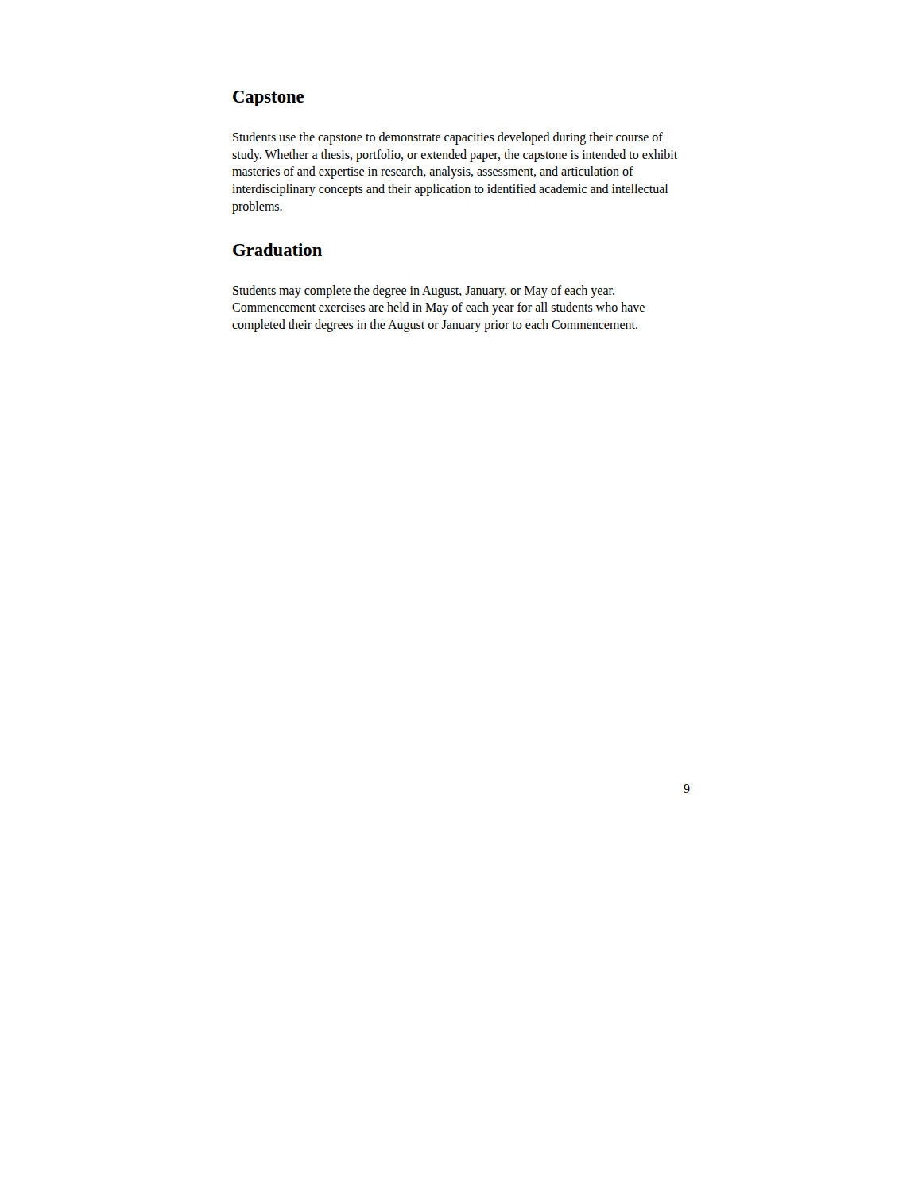Capstone
Students use the capstone to demonstrate capacities developed during their course of study. Whether a thesis, portfolio, or extended paper, the capstone is intended to exhibit masteries of and expertise in research, analysis, assessment, and articulation of interdisciplinary concepts and their application to identified academic and intellectual problems.
Graduation
Students may complete the degree in August, January, or May of each year. Commencement exercises are held in May of each year for all students who have completed their degrees in the August or January prior to each Commencement.
9